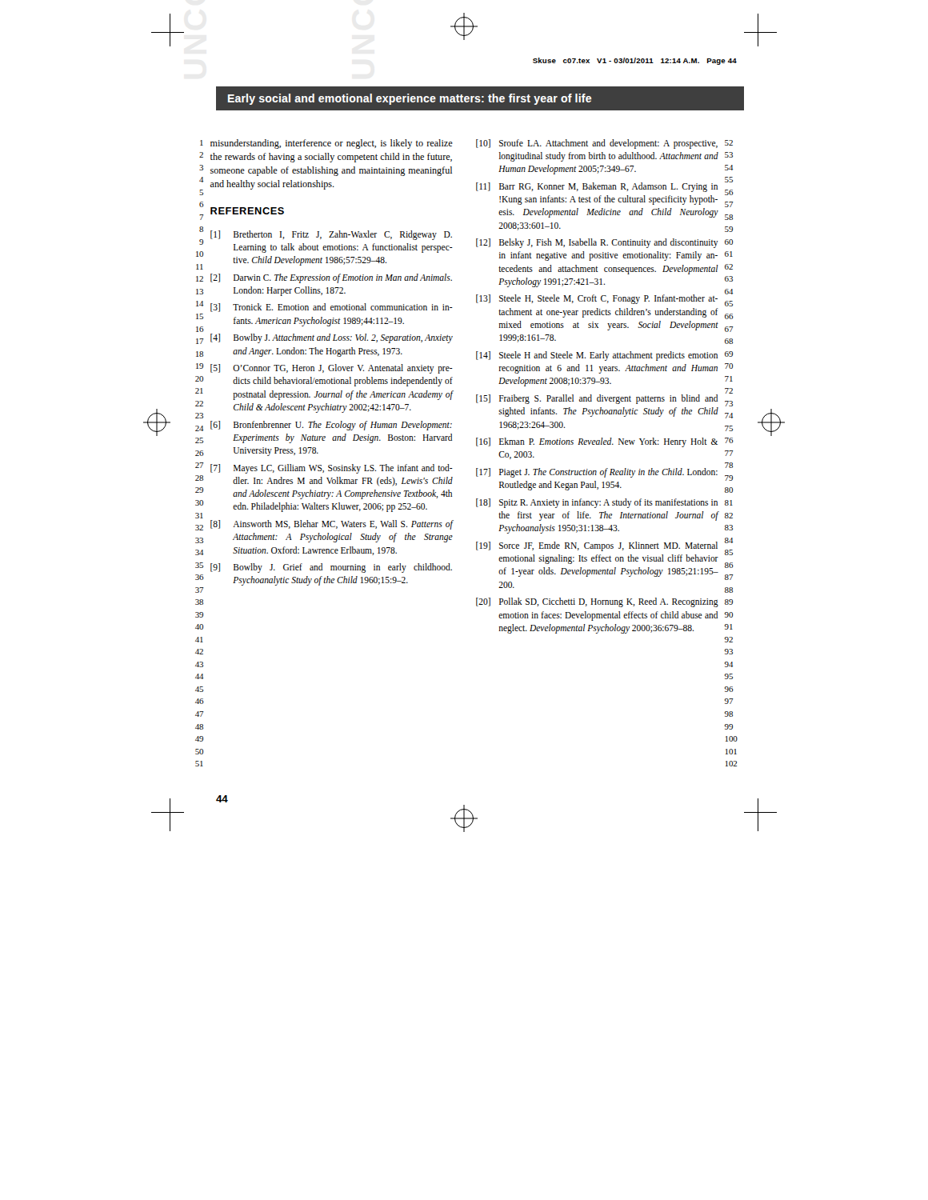Skuse c07.tex V1 - 03/01/2011 12:14 A.M. Page 44
Early social and emotional experience matters: the first year of life
UNCORRECTED PROOFS
UNCORRECTED PROOFS
1
2
3
4
5
6
7
8
9
10
11
12
13
14
15
16
17
18
19
20
21
22
23
24
25
26
27
28
29
30
31
32
33
34
35
36
37
38
39
40
41
42
43
44
45
46
47
48
49
50
51
misunderstanding, interference or neglect, is likely to realize the rewards of having a socially competent child in the future, someone capable of establishing and maintaining meaningful and healthy social relationships.
REFERENCES
[1] Bretherton I, Fritz J, Zahn-Waxler C, Ridgeway D. Learning to talk about emotions: A functionalist perspective. Child Development 1986;57:529–48.
[2] Darwin C. The Expression of Emotion in Man and Animals. London: Harper Collins, 1872.
[3] Tronick E. Emotion and emotional communication in infants. American Psychologist 1989;44:112–19.
[4] Bowlby J. Attachment and Loss: Vol. 2, Separation, Anxiety and Anger. London: The Hogarth Press, 1973.
[5] O’Connor TG, Heron J, Glover V. Antenatal anxiety predicts child behavioral/emotional problems independently of postnatal depression. Journal of the American Academy of Child & Adolescent Psychiatry 2002;42:1470–7.
[6] Bronfenbrenner U. The Ecology of Human Development: Experiments by Nature and Design. Boston: Harvard University Press, 1978.
[7] Mayes LC, Gilliam WS, Sosinsky LS. The infant and toddler. In: Andres M and Volkmar FR (eds), Lewis's Child and Adolescent Psychiatry: A Comprehensive Textbook, 4th edn. Philadelphia: Walters Kluwer, 2006; pp 252–60.
[8] Ainsworth MS, Blehar MC, Waters E, Wall S. Patterns of Attachment: A Psychological Study of the Strange Situation. Oxford: Lawrence Erlbaum, 1978.
[9] Bowlby J. Grief and mourning in early childhood. Psychoanalytic Study of the Child 1960;15:9–2.
[10] Sroufe LA. Attachment and development: A prospective, longitudinal study from birth to adulthood. Attachment and Human Development 2005;7:349–67.
[11] Barr RG, Konner M, Bakeman R, Adamson L. Crying in !Kung san infants: A test of the cultural specificity hypothesis. Developmental Medicine and Child Neurology 2008;33:601–10.
[12] Belsky J, Fish M, Isabella R. Continuity and discontinuity in infant negative and positive emotionality: Family antecedents and attachment consequences. Developmental Psychology 1991;27:421–31.
[13] Steele H, Steele M, Croft C, Fonagy P. Infant-mother attachment at one-year predicts children’s understanding of mixed emotions at six years. Social Development 1999;8:161–78.
[14] Steele H and Steele M. Early attachment predicts emotion recognition at 6 and 11 years. Attachment and Human Development 2008;10:379–93.
[15] Fraiberg S. Parallel and divergent patterns in blind and sighted infants. The Psychoanalytic Study of the Child 1968;23:264–300.
[16] Ekman P. Emotions Revealed. New York: Henry Holt & Co, 2003.
[17] Piaget J. The Construction of Reality in the Child. London: Routledge and Kegan Paul, 1954.
[18] Spitz R. Anxiety in infancy: A study of its manifestations in the first year of life. The International Journal of Psychoanalysis 1950;31:138–43.
[19] Sorce JF, Emde RN, Campos J, Klinnert MD. Maternal emotional signaling: Its effect on the visual cliff behavior of 1-year olds. Developmental Psychology 1985;21:195–200.
[20] Pollak SD, Cicchetti D, Hornung K, Reed A. Recognizing emotion in faces: Developmental effects of child abuse and neglect. Developmental Psychology 2000;36:679–88.
52
53
54
55
56
57
58
59
60
61
62
63
64
65
66
67
68
69
70
71
72
73
74
75
76
77
78
79
80
81
82
83
84
85
86
87
88
89
90
91
92
93
94
95
96
97
98
99
100
101
102
44